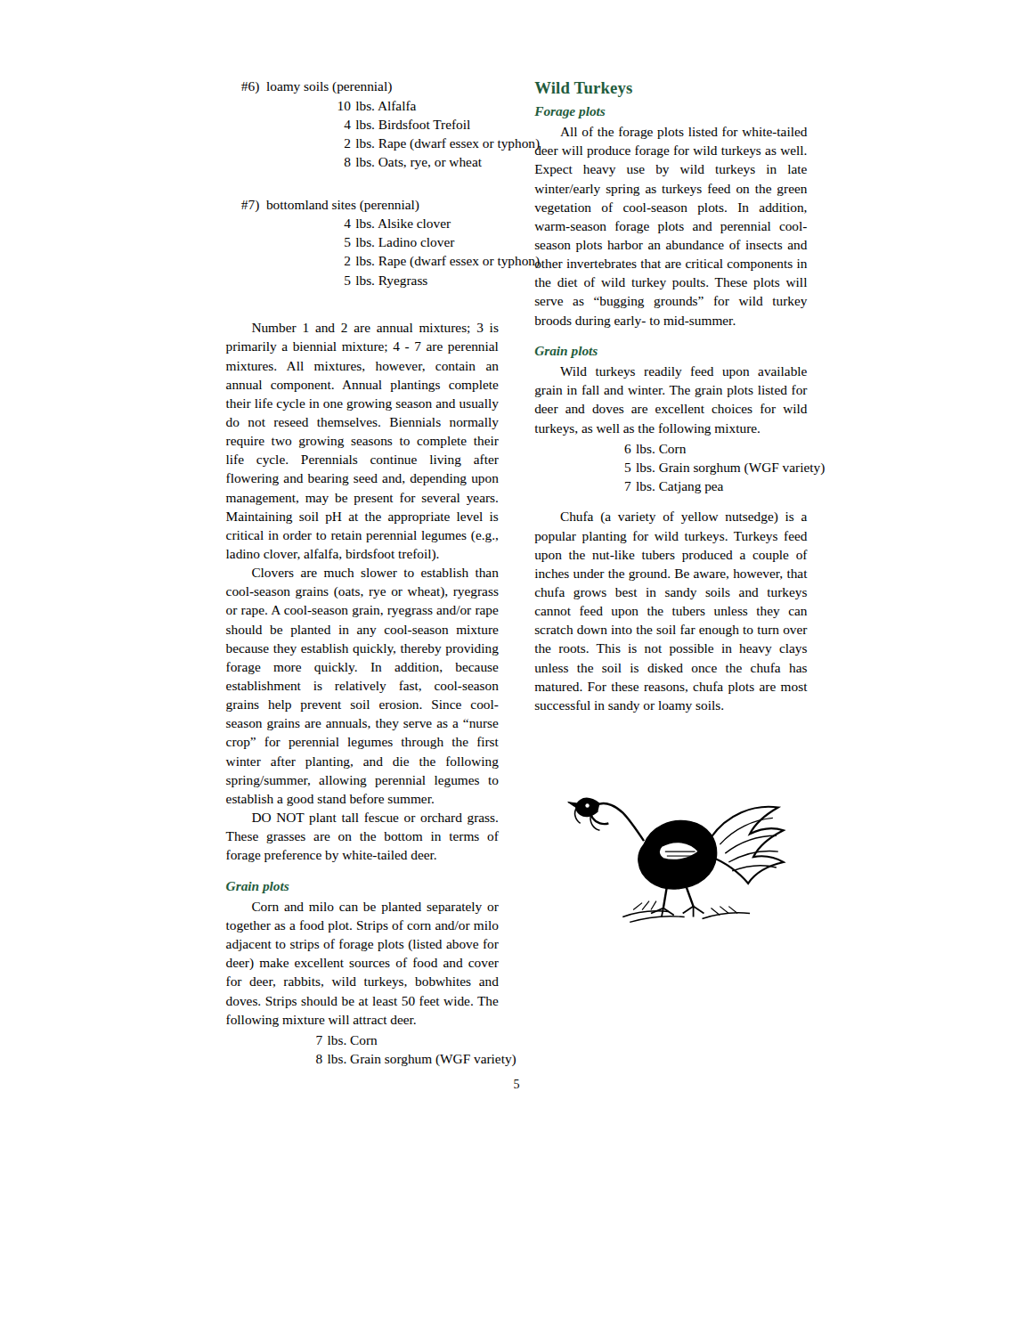#6) loamy soils (perennial)
10lbs. Alfalfa
4lbs. Birdsfoot Trefoil
2lbs. Rape (dwarf essex or typhon)
8lbs. Oats, rye, or wheat
#7) bottomland sites (perennial)
4lbs. Alsike clover
5lbs. Ladino clover
2lbs. Rape (dwarf essex or typhon)
5lbs. Ryegrass
Number 1 and 2 are annual mixtures; 3 is primarily a biennial mixture; 4 - 7 are perennial mixtures. All mixtures, however, contain an annual component. Annual plantings complete their life cycle in one growing season and usually do not reseed themselves. Biennials normally require two growing seasons to complete their life cycle. Perennials continue living after flowering and bearing seed and, depending upon management, may be present for several years. Maintaining soil pH at the appropriate level is critical in order to retain perennial legumes (e.g., ladino clover, alfalfa, birdsfoot trefoil).
Clovers are much slower to establish than cool-season grains (oats, rye or wheat), ryegrass or rape. A cool-season grain, ryegrass and/or rape should be planted in any cool-season mixture because they establish quickly, thereby providing forage more quickly. In addition, because establishment is relatively fast, cool-season grains help prevent soil erosion. Since cool-season grains are annuals, they serve as a “nurse crop” for perennial legumes through the first winter after planting, and die the following spring/summer, allowing perennial legumes to establish a good stand before summer.
DO NOT plant tall fescue or orchard grass. These grasses are on the bottom in terms of forage preference by white-tailed deer.
Grain plots
Corn and milo can be planted separately or together as a food plot. Strips of corn and/or milo adjacent to strips of forage plots (listed above for deer) make excellent sources of food and cover for deer, rabbits, wild turkeys, bobwhites and doves. Strips should be at least 50 feet wide. The following mixture will attract deer.
7lbs. Corn
8lbs. Grain sorghum (WGF variety)
Wild Turkeys
Forage plots
All of the forage plots listed for white-tailed deer will produce forage for wild turkeys as well. Expect heavy use by wild turkeys in late winter/early spring as turkeys feed on the green vegetation of cool-season plots. In addition, warm-season forage plots and perennial cool-season plots harbor an abundance of insects and other invertebrates that are critical components in the diet of wild turkey poults. These plots will serve as “bugging grounds” for wild turkey broods during early- to mid-summer.
Grain plots
Wild turkeys readily feed upon available grain in fall and winter. The grain plots listed for deer and doves are excellent choices for wild turkeys, as well as the following mixture.
6lbs. Corn
5lbs. Grain sorghum (WGF variety)
7lbs. Catjang pea
Chufa (a variety of yellow nutsedge) is a popular planting for wild turkeys. Turkeys feed upon the nut-like tubers produced a couple of inches under the ground. Be aware, however, that chufa grows best in sandy soils and turkeys cannot feed upon the tubers unless they can scratch down into the soil far enough to turn over the roots. This is not possible in heavy clays unless the soil is disked once the chufa has matured. For these reasons, chufa plots are most successful in sandy or loamy soils.
5